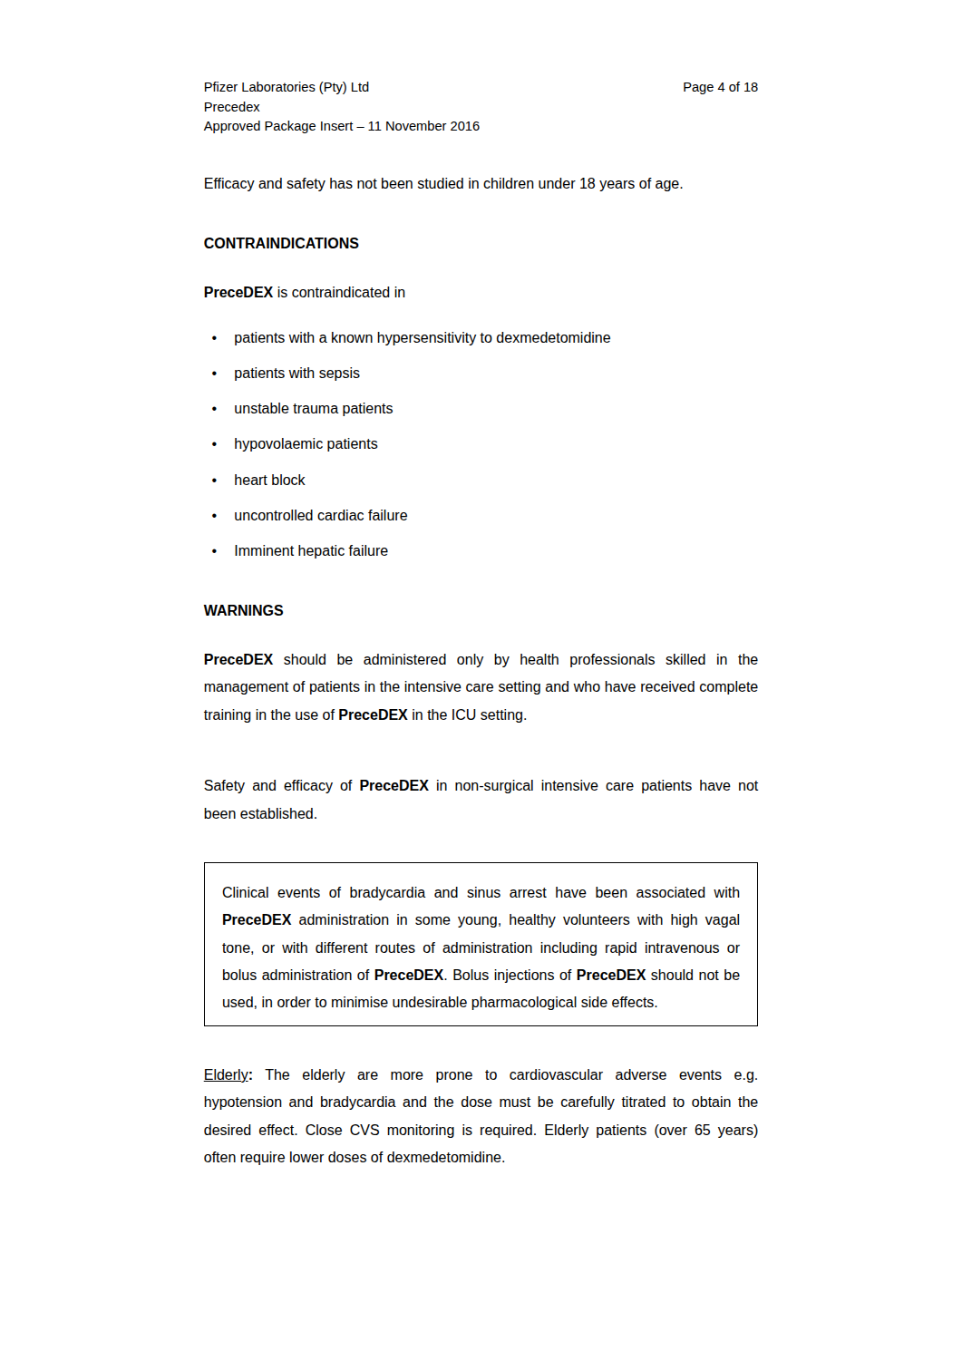Pfizer Laboratories (Pty) Ltd
Precedex
Approved Package Insert – 11 November 2016
Page 4 of 18
Efficacy and safety has not been studied in children under 18 years of age.
CONTRAINDICATIONS
PreceDEX is contraindicated in
patients with a known hypersensitivity to dexmedetomidine
patients with sepsis
unstable trauma patients
hypovolaemic patients
heart block
uncontrolled cardiac failure
Imminent hepatic failure
WARNINGS
PreceDEX should be administered only by health professionals skilled in the management of patients in the intensive care setting and who have received complete training in the use of PreceDEX in the ICU setting.
Safety and efficacy of PreceDEX in non-surgical intensive care patients have not been established.
Clinical events of bradycardia and sinus arrest have been associated with PreceDEX administration in some young, healthy volunteers with high vagal tone, or with different routes of administration including rapid intravenous or bolus administration of PreceDEX. Bolus injections of PreceDEX should not be used, in order to minimise undesirable pharmacological side effects.
Elderly: The elderly are more prone to cardiovascular adverse events e.g. hypotension and bradycardia and the dose must be carefully titrated to obtain the desired effect. Close CVS monitoring is required. Elderly patients (over 65 years) often require lower doses of dexmedetomidine.